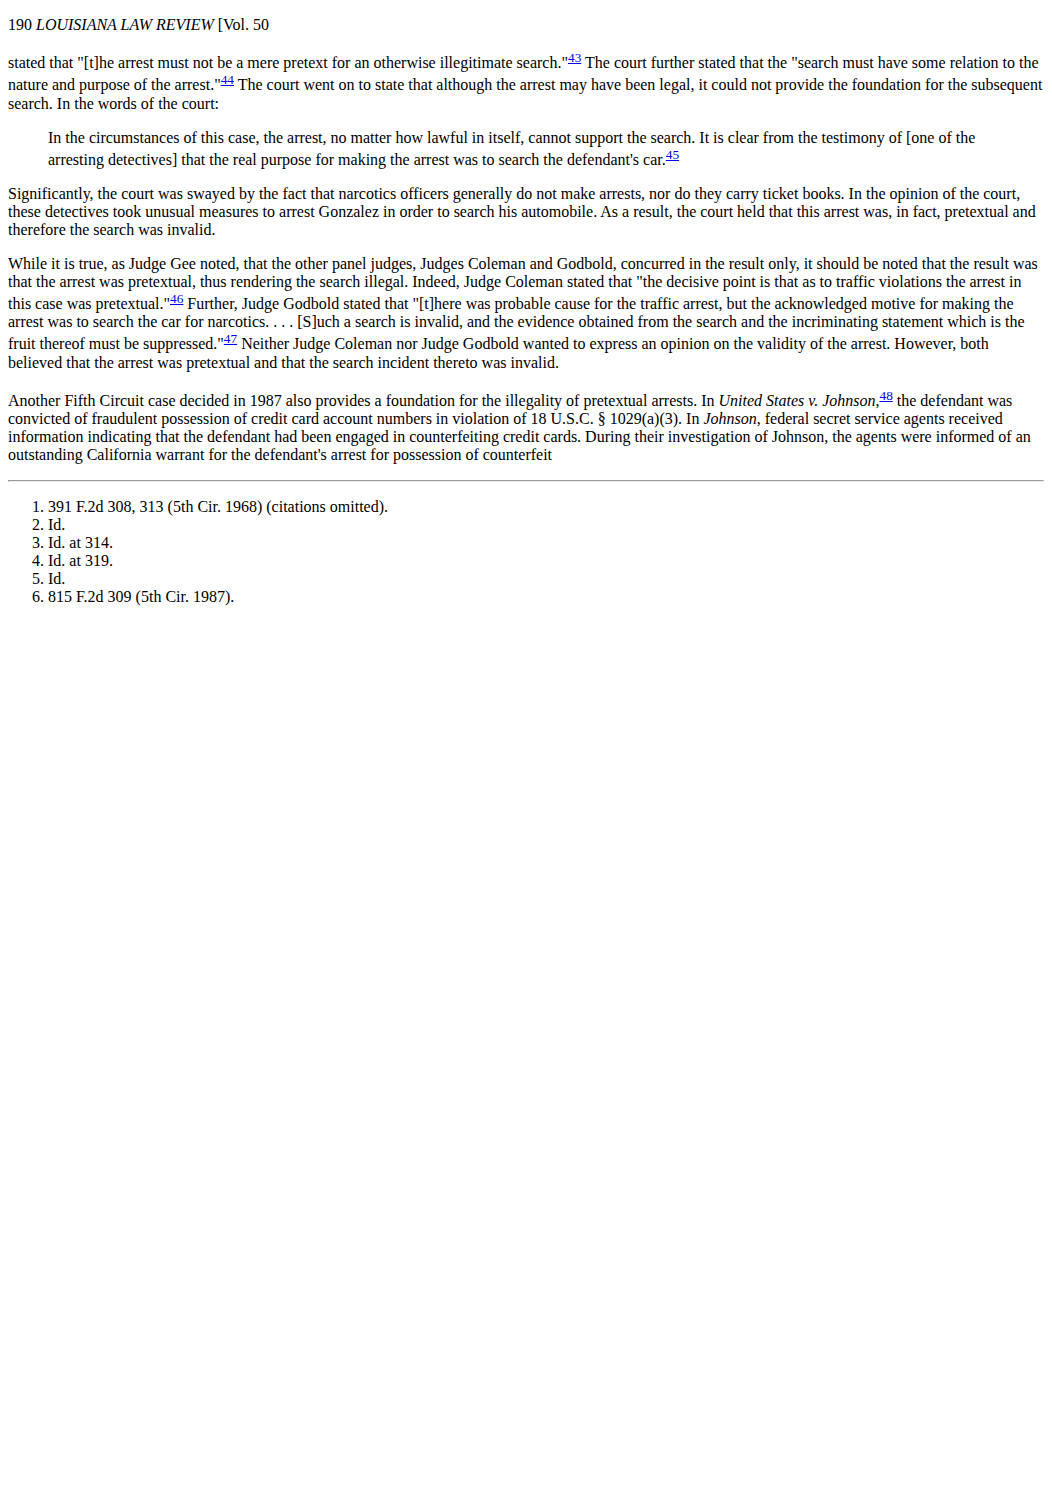190 LOUISIANA LAW REVIEW [Vol. 50
stated that "[t]he arrest must not be a mere pretext for an otherwise illegitimate search."43 The court further stated that the "search must have some relation to the nature and purpose of the arrest."44 The court went on to state that although the arrest may have been legal, it could not provide the foundation for the subsequent search. In the words of the court:
In the circumstances of this case, the arrest, no matter how lawful in itself, cannot support the search. It is clear from the testimony of [one of the arresting detectives] that the real purpose for making the arrest was to search the defendant's car.45
Significantly, the court was swayed by the fact that narcotics officers generally do not make arrests, nor do they carry ticket books. In the opinion of the court, these detectives took unusual measures to arrest Gonzalez in order to search his automobile. As a result, the court held that this arrest was, in fact, pretextual and therefore the search was invalid.
While it is true, as Judge Gee noted, that the other panel judges, Judges Coleman and Godbold, concurred in the result only, it should be noted that the result was that the arrest was pretextual, thus rendering the search illegal. Indeed, Judge Coleman stated that "the decisive point is that as to traffic violations the arrest in this case was pretextual."46 Further, Judge Godbold stated that "[t]here was probable cause for the traffic arrest, but the acknowledged motive for making the arrest was to search the car for narcotics. . . . [S]uch a search is invalid, and the evidence obtained from the search and the incriminating statement which is the fruit thereof must be suppressed."47 Neither Judge Coleman nor Judge Godbold wanted to express an opinion on the validity of the arrest. However, both believed that the arrest was pretextual and that the search incident thereto was invalid.
Another Fifth Circuit case decided in 1987 also provides a foundation for the illegality of pretextual arrests. In United States v. Johnson,48 the defendant was convicted of fraudulent possession of credit card account numbers in violation of 18 U.S.C. § 1029(a)(3). In Johnson, federal secret service agents received information indicating that the defendant had been engaged in counterfeiting credit cards. During their investigation of Johnson, the agents were informed of an outstanding California warrant for the defendant's arrest for possession of counterfeit
391 F.2d 308, 313 (5th Cir. 1968) (citations omitted).
Id.
Id. at 314.
Id. at 319.
Id.
815 F.2d 309 (5th Cir. 1987).